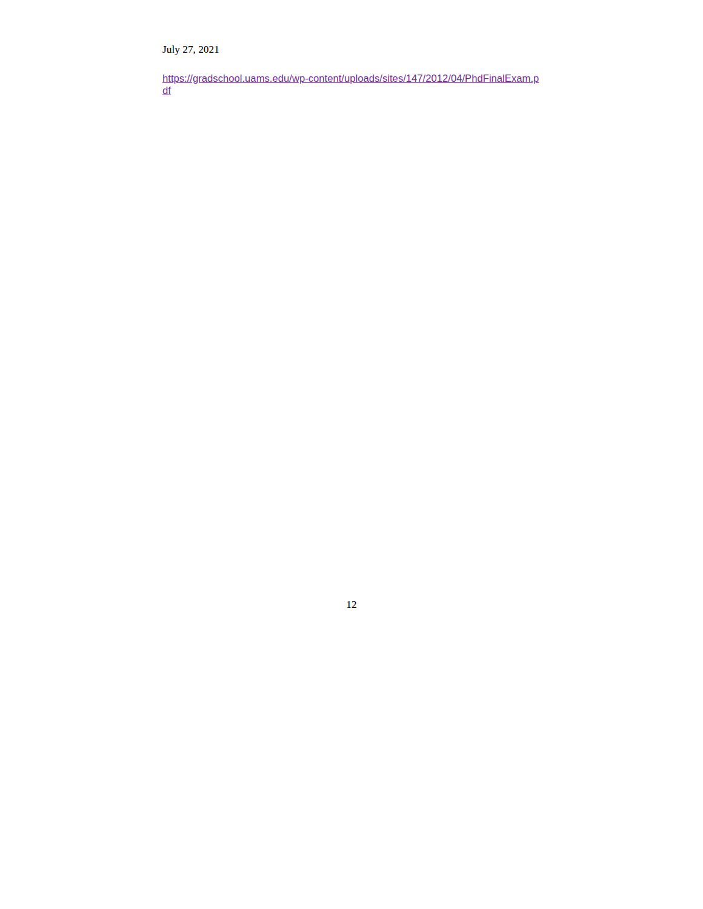July 27, 2021
https://gradschool.uams.edu/wp-content/uploads/sites/147/2012/04/PhdFinalExam.pdf
12